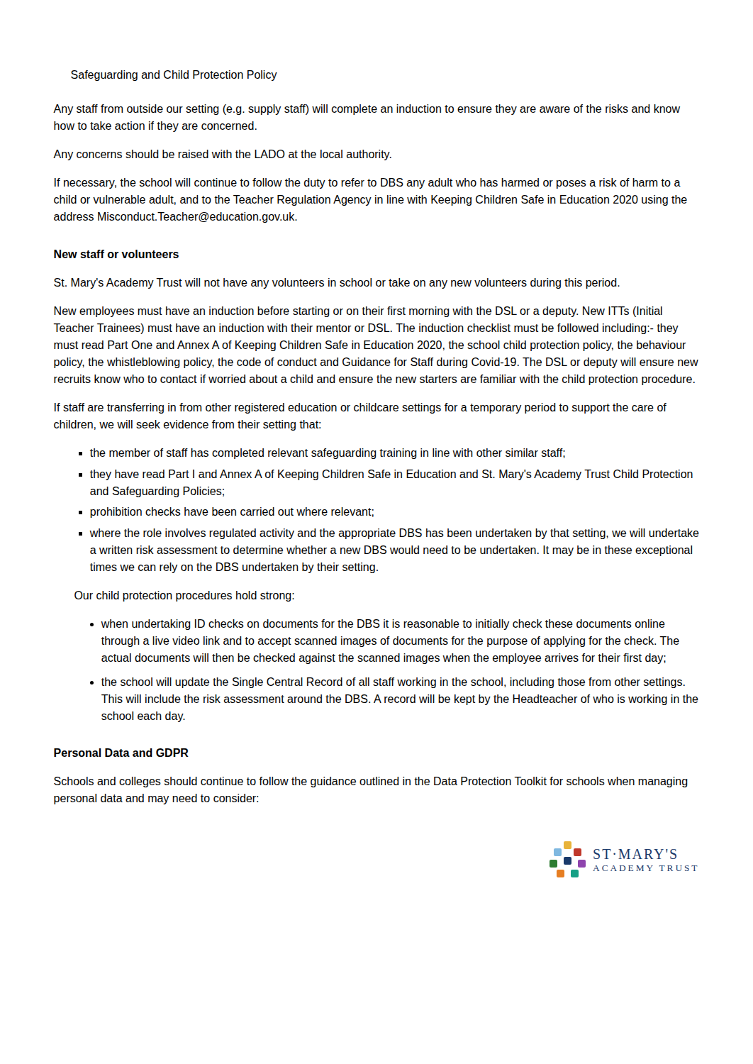Safeguarding and Child Protection Policy
Any staff from outside our setting (e.g. supply staff) will complete an induction to ensure they are aware of the risks and know how to take action if they are concerned.
Any concerns should be raised with the LADO at the local authority.
If necessary, the school will continue to follow the duty to refer to DBS any adult who has harmed or poses a risk of harm to a child or vulnerable adult, and to the Teacher Regulation Agency in line with Keeping Children Safe in Education 2020 using the address Misconduct.Teacher@education.gov.uk.
New staff or volunteers
St. Mary's Academy Trust will not have any volunteers in school or take on any new volunteers during this period.
New employees must have an induction before starting or on their first morning with the DSL or a deputy. New ITTs (Initial Teacher Trainees) must have an induction with their mentor or DSL. The induction checklist must be followed including:- they must read Part One and Annex A of Keeping Children Safe in Education 2020, the school child protection policy, the behaviour policy, the whistleblowing policy, the code of conduct and Guidance for Staff during Covid-19. The DSL or deputy will ensure new recruits know who to contact if worried about a child and ensure the new starters are familiar with the child protection procedure.
If staff are transferring in from other registered education or childcare settings for a temporary period to support the care of children, we will seek evidence from their setting that:
the member of staff has completed relevant safeguarding training in line with other similar staff;
they have read Part I and Annex A of Keeping Children Safe in Education and St. Mary's Academy Trust Child Protection and Safeguarding Policies;
prohibition checks have been carried out where relevant;
where the role involves regulated activity and the appropriate DBS has been undertaken by that setting, we will undertake a written risk assessment to determine whether a new DBS would need to be undertaken. It may be in these exceptional times we can rely on the DBS undertaken by their setting.
Our child protection procedures hold strong:
when undertaking ID checks on documents for the DBS it is reasonable to initially check these documents online through a live video link and to accept scanned images of documents for the purpose of applying for the check. The actual documents will then be checked against the scanned images when the employee arrives for their first day;
the school will update the Single Central Record of all staff working in the school, including those from other settings. This will include the risk assessment around the DBS. A record will be kept by the Headteacher of who is working in the school each day.
Personal Data and GDPR
Schools and colleges should continue to follow the guidance outlined in the Data Protection Toolkit for schools when managing personal data and may need to consider:
ST·MARY'S
ACADEMY TRUST